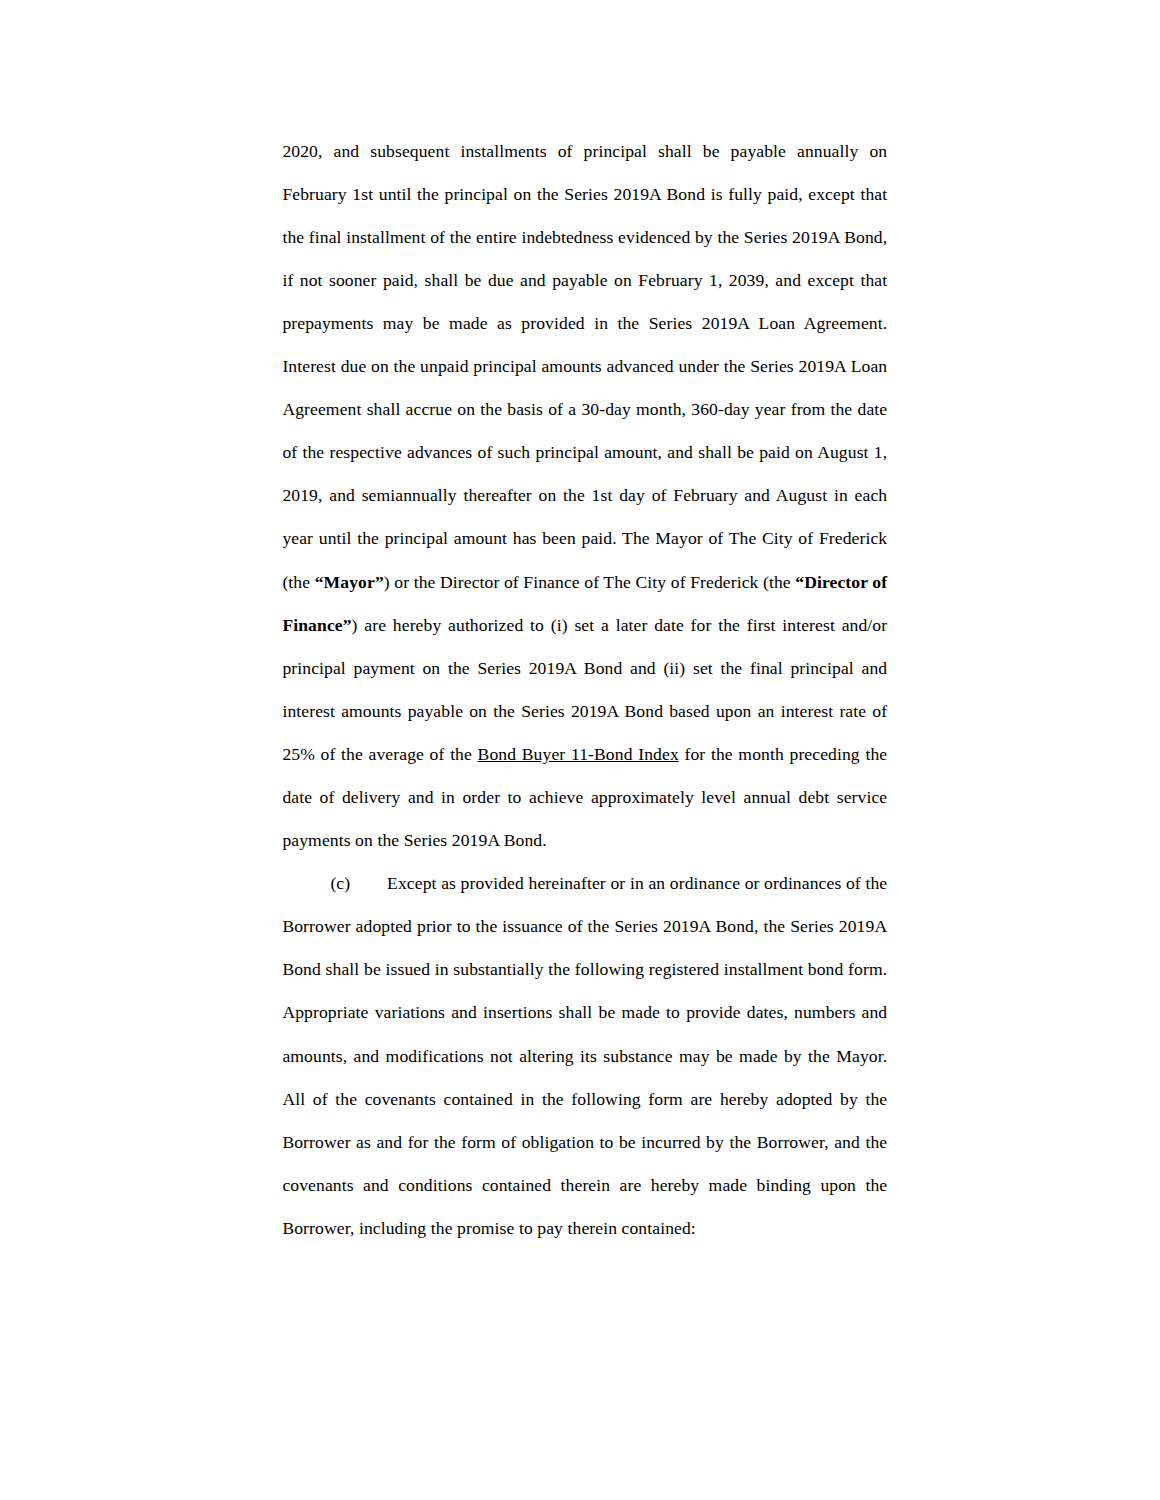2020, and subsequent installments of principal shall be payable annually on February 1st until the principal on the Series 2019A Bond is fully paid, except that the final installment of the entire indebtedness evidenced by the Series 2019A Bond, if not sooner paid, shall be due and payable on February 1, 2039, and except that prepayments may be made as provided in the Series 2019A Loan Agreement. Interest due on the unpaid principal amounts advanced under the Series 2019A Loan Agreement shall accrue on the basis of a 30-day month, 360-day year from the date of the respective advances of such principal amount, and shall be paid on August 1, 2019, and semiannually thereafter on the 1st day of February and August in each year until the principal amount has been paid. The Mayor of The City of Frederick (the “Mayor”) or the Director of Finance of The City of Frederick (the “Director of Finance”) are hereby authorized to (i) set a later date for the first interest and/or principal payment on the Series 2019A Bond and (ii) set the final principal and interest amounts payable on the Series 2019A Bond based upon an interest rate of 25% of the average of the Bond Buyer 11-Bond Index for the month preceding the date of delivery and in order to achieve approximately level annual debt service payments on the Series 2019A Bond.
(c) Except as provided hereinafter or in an ordinance or ordinances of the Borrower adopted prior to the issuance of the Series 2019A Bond, the Series 2019A Bond shall be issued in substantially the following registered installment bond form. Appropriate variations and insertions shall be made to provide dates, numbers and amounts, and modifications not altering its substance may be made by the Mayor. All of the covenants contained in the following form are hereby adopted by the Borrower as and for the form of obligation to be incurred by the Borrower, and the covenants and conditions contained therein are hereby made binding upon the Borrower, including the promise to pay therein contained: